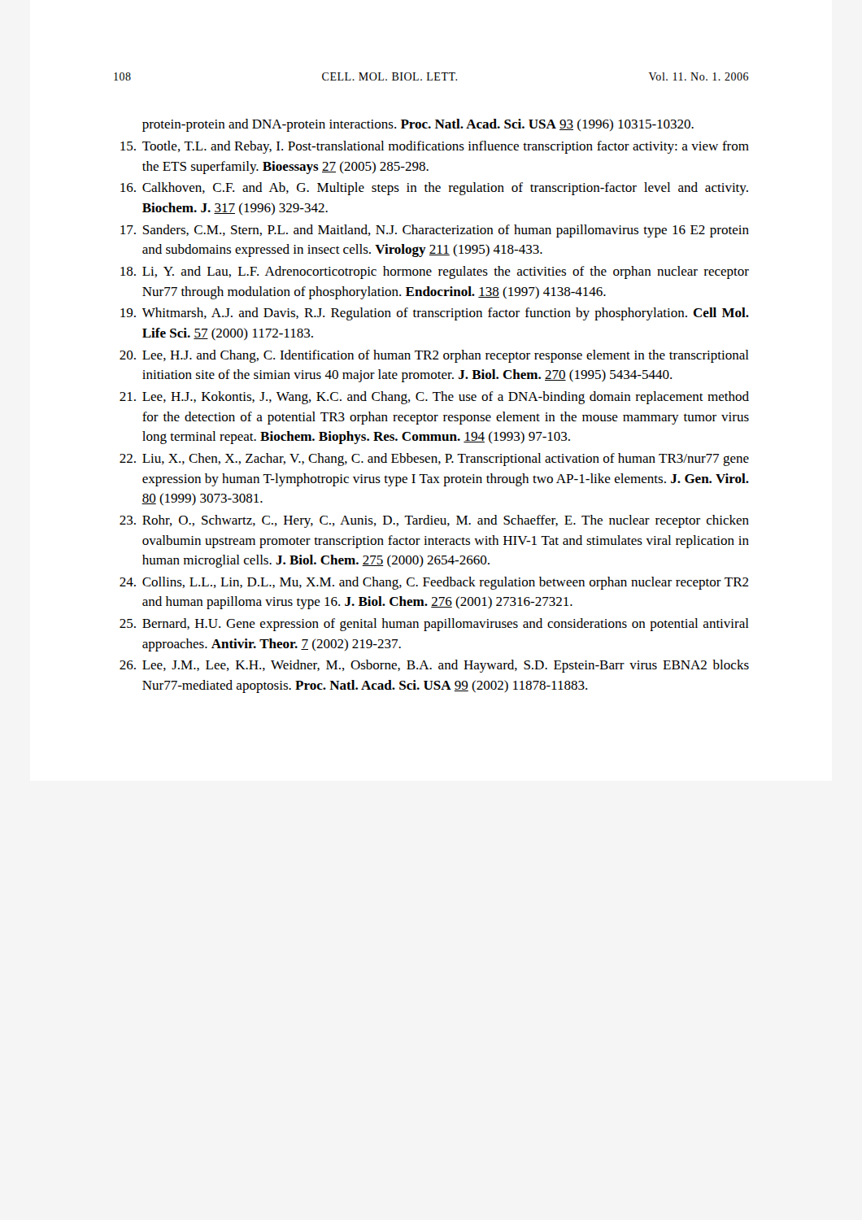108 Cell. Mol. Biol. Lett. Vol. 11. No. 1. 2006
protein-protein and DNA-protein interactions. Proc. Natl. Acad. Sci. USA 93 (1996) 10315-10320.
15. Tootle, T.L. and Rebay, I. Post-translational modifications influence transcription factor activity: a view from the ETS superfamily. Bioessays 27 (2005) 285-298.
16. Calkhoven, C.F. and Ab, G. Multiple steps in the regulation of transcription-factor level and activity. Biochem. J. 317 (1996) 329-342.
17. Sanders, C.M., Stern, P.L. and Maitland, N.J. Characterization of human papillomavirus type 16 E2 protein and subdomains expressed in insect cells. Virology 211 (1995) 418-433.
18. Li, Y. and Lau, L.F. Adrenocorticotropic hormone regulates the activities of the orphan nuclear receptor Nur77 through modulation of phosphorylation. Endocrinol. 138 (1997) 4138-4146.
19. Whitmarsh, A.J. and Davis, R.J. Regulation of transcription factor function by phosphorylation. Cell Mol. Life Sci. 57 (2000) 1172-1183.
20. Lee, H.J. and Chang, C. Identification of human TR2 orphan receptor response element in the transcriptional initiation site of the simian virus 40 major late promoter. J. Biol. Chem. 270 (1995) 5434-5440.
21. Lee, H.J., Kokontis, J., Wang, K.C. and Chang, C. The use of a DNA-binding domain replacement method for the detection of a potential TR3 orphan receptor response element in the mouse mammary tumor virus long terminal repeat. Biochem. Biophys. Res. Commun. 194 (1993) 97-103.
22. Liu, X., Chen, X., Zachar, V., Chang, C. and Ebbesen, P. Transcriptional activation of human TR3/nur77 gene expression by human T-lymphotropic virus type I Tax protein through two AP-1-like elements. J. Gen. Virol. 80 (1999) 3073-3081.
23. Rohr, O., Schwartz, C., Hery, C., Aunis, D., Tardieu, M. and Schaeffer, E. The nuclear receptor chicken ovalbumin upstream promoter transcription factor interacts with HIV-1 Tat and stimulates viral replication in human microglial cells. J. Biol. Chem. 275 (2000) 2654-2660.
24. Collins, L.L., Lin, D.L., Mu, X.M. and Chang, C. Feedback regulation between orphan nuclear receptor TR2 and human papilloma virus type 16. J. Biol. Chem. 276 (2001) 27316-27321.
25. Bernard, H.U. Gene expression of genital human papillomaviruses and considerations on potential antiviral approaches. Antivir. Theor. 7 (2002) 219-237.
26. Lee, J.M., Lee, K.H., Weidner, M., Osborne, B.A. and Hayward, S.D. Epstein-Barr virus EBNA2 blocks Nur77-mediated apoptosis. Proc. Natl. Acad. Sci. USA 99 (2002) 11878-11883.